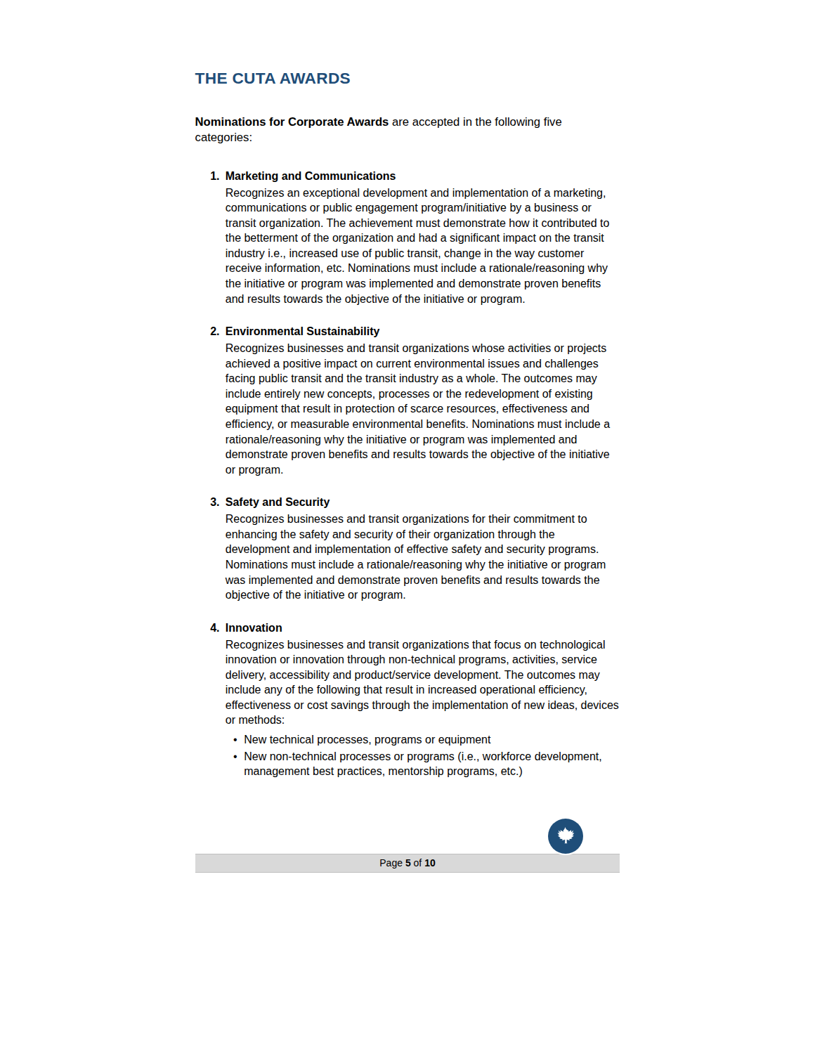THE CUTA AWARDS
Nominations for Corporate Awards are accepted in the following five categories:
Marketing and Communications
Recognizes an exceptional development and implementation of a marketing, communications or public engagement program/initiative by a business or transit organization. The achievement must demonstrate how it contributed to the betterment of the organization and had a significant impact on the transit industry i.e., increased use of public transit, change in the way customer receive information, etc. Nominations must include a rationale/reasoning why the initiative or program was implemented and demonstrate proven benefits and results towards the objective of the initiative or program.
Environmental Sustainability
Recognizes businesses and transit organizations whose activities or projects achieved a positive impact on current environmental issues and challenges facing public transit and the transit industry as a whole. The outcomes may include entirely new concepts, processes or the redevelopment of existing equipment that result in protection of scarce resources, effectiveness and efficiency, or measurable environmental benefits. Nominations must include a rationale/reasoning why the initiative or program was implemented and demonstrate proven benefits and results towards the objective of the initiative or program.
Safety and Security
Recognizes businesses and transit organizations for their commitment to enhancing the safety and security of their organization through the development and implementation of effective safety and security programs. Nominations must include a rationale/reasoning why the initiative or program was implemented and demonstrate proven benefits and results towards the objective of the initiative or program.
Innovation
Recognizes businesses and transit organizations that focus on technological innovation or innovation through non-technical programs, activities, service delivery, accessibility and product/service development. The outcomes may include any of the following that result in increased operational efficiency, effectiveness or cost savings through the implementation of new ideas, devices or methods:
New technical processes, programs or equipment
New non-technical processes or programs (i.e., workforce development, management best practices, mentorship programs, etc.)
Page 5 of 10